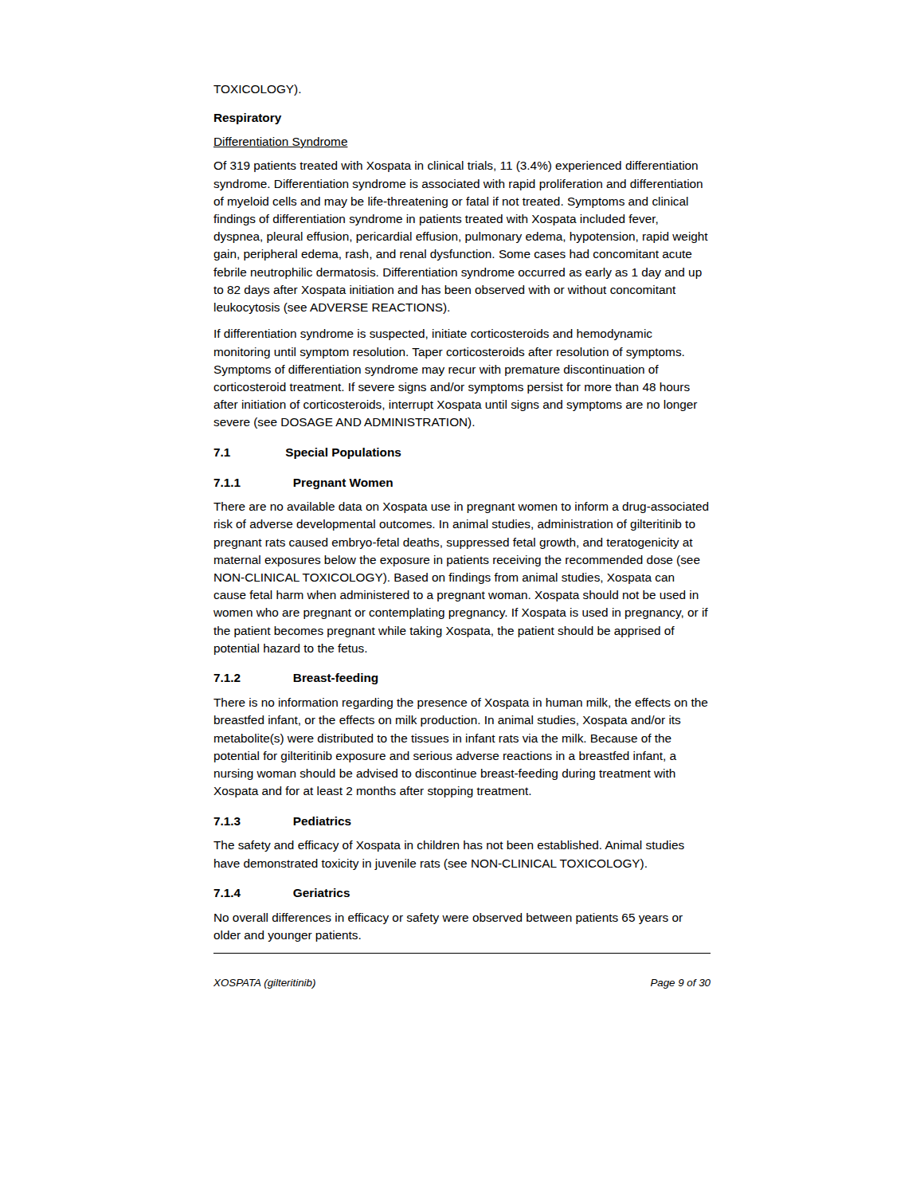TOXICOLOGY).
Respiratory
Differentiation Syndrome
Of 319 patients treated with Xospata in clinical trials, 11 (3.4%) experienced differentiation syndrome. Differentiation syndrome is associated with rapid proliferation and differentiation of myeloid cells and may be life-threatening or fatal if not treated. Symptoms and clinical findings of differentiation syndrome in patients treated with Xospata included fever, dyspnea, pleural effusion, pericardial effusion, pulmonary edema, hypotension, rapid weight gain, peripheral edema, rash, and renal dysfunction. Some cases had concomitant acute febrile neutrophilic dermatosis. Differentiation syndrome occurred as early as 1 day and up to 82 days after Xospata initiation and has been observed with or without concomitant leukocytosis (see ADVERSE REACTIONS).
If differentiation syndrome is suspected, initiate corticosteroids and hemodynamic monitoring until symptom resolution. Taper corticosteroids after resolution of symptoms. Symptoms of differentiation syndrome may recur with premature discontinuation of corticosteroid treatment. If severe signs and/or symptoms persist for more than 48 hours after initiation of corticosteroids, interrupt Xospata until signs and symptoms are no longer severe (see DOSAGE AND ADMINISTRATION).
7.1 Special Populations
7.1.1 Pregnant Women
There are no available data on Xospata use in pregnant women to inform a drug-associated risk of adverse developmental outcomes. In animal studies, administration of gilteritinib to pregnant rats caused embryo-fetal deaths, suppressed fetal growth, and teratogenicity at maternal exposures below the exposure in patients receiving the recommended dose (see NON-CLINICAL TOXICOLOGY). Based on findings from animal studies, Xospata can cause fetal harm when administered to a pregnant woman. Xospata should not be used in women who are pregnant or contemplating pregnancy. If Xospata is used in pregnancy, or if the patient becomes pregnant while taking Xospata, the patient should be apprised of potential hazard to the fetus.
7.1.2 Breast-feeding
There is no information regarding the presence of Xospata in human milk, the effects on the breastfed infant, or the effects on milk production. In animal studies, Xospata and/or its metabolite(s) were distributed to the tissues in infant rats via the milk. Because of the potential for gilteritinib exposure and serious adverse reactions in a breastfed infant, a nursing woman should be advised to discontinue breast-feeding during treatment with Xospata and for at least 2 months after stopping treatment.
7.1.3 Pediatrics
The safety and efficacy of Xospata in children has not been established. Animal studies have demonstrated toxicity in juvenile rats (see NON-CLINICAL TOXICOLOGY).
7.1.4 Geriatrics
No overall differences in efficacy or safety were observed between patients 65 years or older and younger patients.
XOSPATA (gilteritinib)
Page 9 of 30